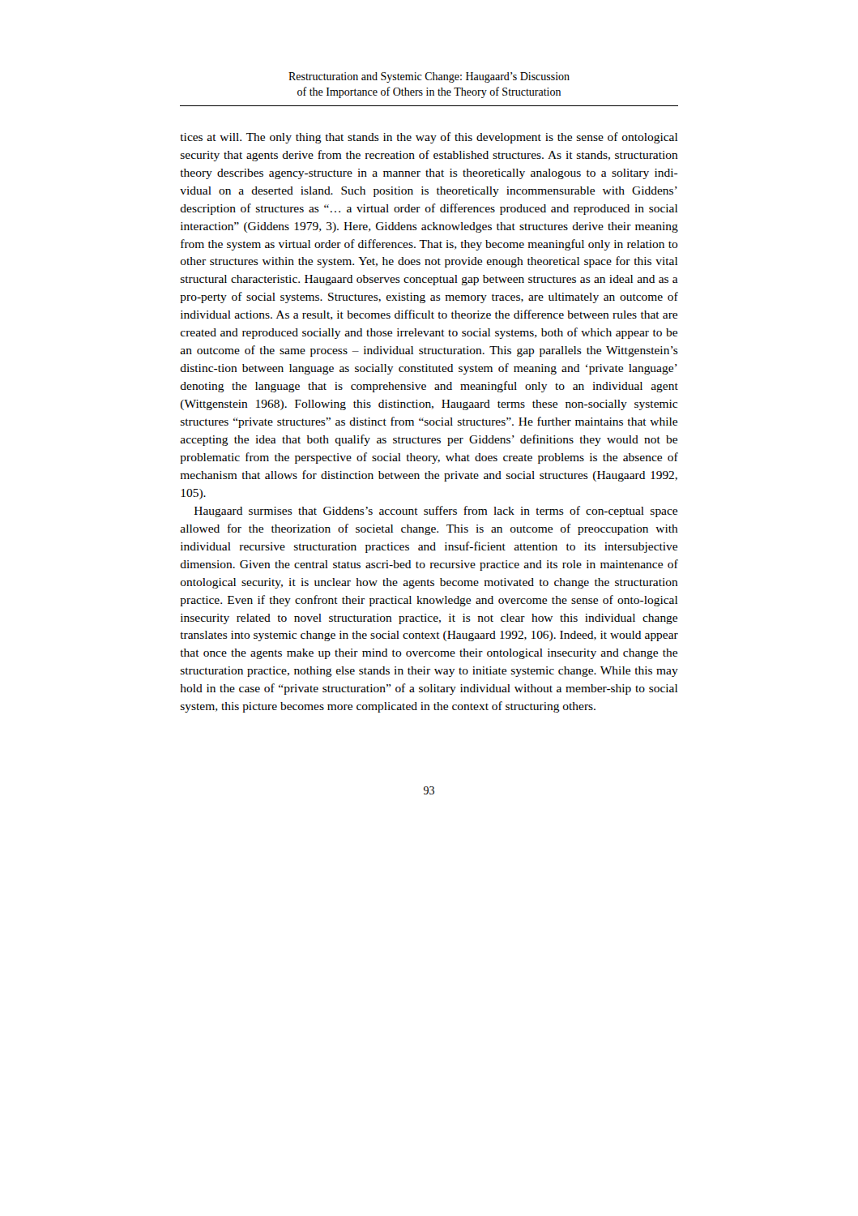Restructuration and Systemic Change: Haugaard’s Discussion
of the Importance of Others in the Theory of Structuration
tices at will. The only thing that stands in the way of this development is the sense of ontological security that agents derive from the recreation of established structures. As it stands, structuration theory describes agency-structure in a manner that is theoretically analogous to a solitary indi-vidual on a deserted island. Such position is theoretically incommensurable with Giddens’ description of structures as “… a virtual order of differences produced and reproduced in social interaction” (Giddens 1979, 3). Here, Giddens acknowledges that structures derive their meaning from the system as virtual order of differences. That is, they become meaningful only in relation to other structures within the system. Yet, he does not provide enough theoretical space for this vital structural characteristic. Haugaard observes conceptual gap between structures as an ideal and as a pro-perty of social systems. Structures, existing as memory traces, are ultimately an outcome of individual actions. As a result, it becomes difficult to theorize the difference between rules that are created and reproduced socially and those irrelevant to social systems, both of which appear to be an outcome of the same process – individual structuration. This gap parallels the Wittgenstein’s distinc-tion between language as socially constituted system of meaning and ‘private language’ denoting the language that is comprehensive and meaningful only to an individual agent (Wittgenstein 1968). Following this distinction, Haugaard terms these non-socially systemic structures “private structures” as distinct from “social structures”. He further maintains that while accepting the idea that both qualify as structures per Giddens’ definitions they would not be problematic from the perspective of social theory, what does create problems is the absence of mechanism that allows for distinction between the private and social structures (Haugaard 1992, 105).
Haugaard surmises that Giddens’s account suffers from lack in terms of con-ceptual space allowed for the theorization of societal change. This is an outcome of preoccupation with individual recursive structuration practices and insuf-ficient attention to its intersubjective dimension. Given the central status ascri-bed to recursive practice and its role in maintenance of ontological security, it is unclear how the agents become motivated to change the structuration practice. Even if they confront their practical knowledge and overcome the sense of onto-logical insecurity related to novel structuration practice, it is not clear how this individual change translates into systemic change in the social context (Haugaard 1992, 106). Indeed, it would appear that once the agents make up their mind to overcome their ontological insecurity and change the structuration practice, nothing else stands in their way to initiate systemic change. While this may hold in the case of “private structuration” of a solitary individual without a member-ship to social system, this picture becomes more complicated in the context of structuring others.
93